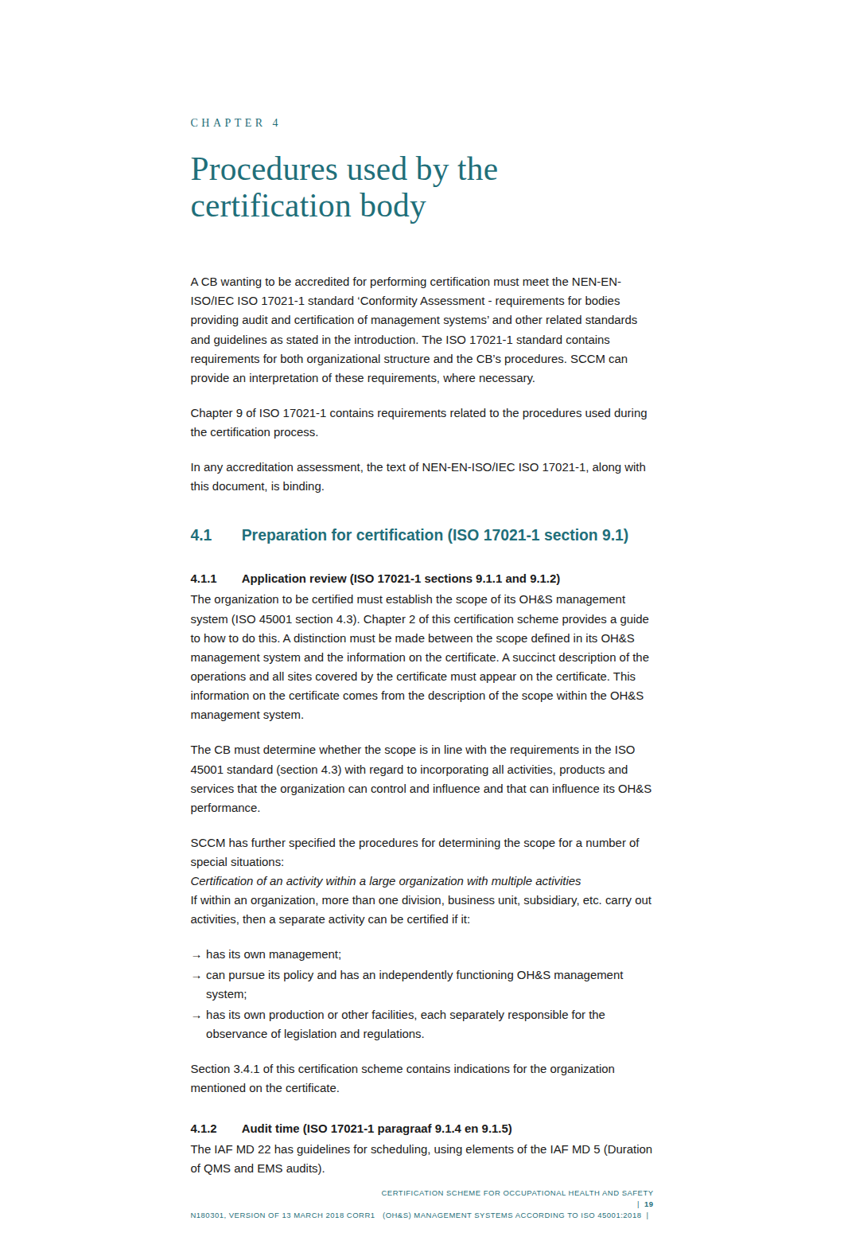Chapter 4
Procedures used by the certification body
A CB wanting to be accredited for performing certification must meet the NEN-EN-ISO/IEC ISO 17021-1 standard ‘Conformity Assessment - requirements for bodies providing audit and certification of management systems’ and other related standards and guidelines as stated in the introduction. The ISO 17021-1 standard contains requirements for both organizational structure and the CB’s procedures. SCCM can provide an interpretation of these requirements, where necessary.
Chapter 9 of ISO 17021-1 contains requirements related to the procedures used during the certification process.
In any accreditation assessment, the text of NEN-EN-ISO/IEC ISO 17021-1, along with this document, is binding.
4.1 Preparation for certification (ISO 17021-1 section 9.1)
4.1.1 Application review (ISO 17021-1 sections 9.1.1 and 9.1.2)
The organization to be certified must establish the scope of its OH&S management system (ISO 45001 section 4.3). Chapter 2 of this certification scheme provides a guide to how to do this. A distinction must be made between the scope defined in its OH&S management system and the information on the certificate. A succinct description of the operations and all sites covered by the certificate must appear on the certificate. This information on the certificate comes from the description of the scope within the OH&S management system.
The CB must determine whether the scope is in line with the requirements in the ISO 45001 standard (section 4.3) with regard to incorporating all activities, products and services that the organization can control and influence and that can influence its OH&S performance.
SCCM has further specified the procedures for determining the scope for a number of special situations:
Certification of an activity within a large organization with multiple activities
If within an organization, more than one division, business unit, subsidiary, etc. carry out activities, then a separate activity can be certified if it:
has its own management;
can pursue its policy and has an independently functioning OH&S management system;
has its own production or other facilities, each separately responsible for the observance of legislation and regulations.
Section 3.4.1 of this certification scheme contains indications for the organization mentioned on the certificate.
4.1.2 Audit time (ISO 17021-1 paragraaf 9.1.4 en 9.1.5)
The IAF MD 22 has guidelines for scheduling, using elements of the IAF MD 5 (Duration of QMS and EMS audits).
N180301, version of 13 March 2018 corr1
Certification scheme for occupational health and safety|19
(OH&S) management systems according to ISO 45001:2018|